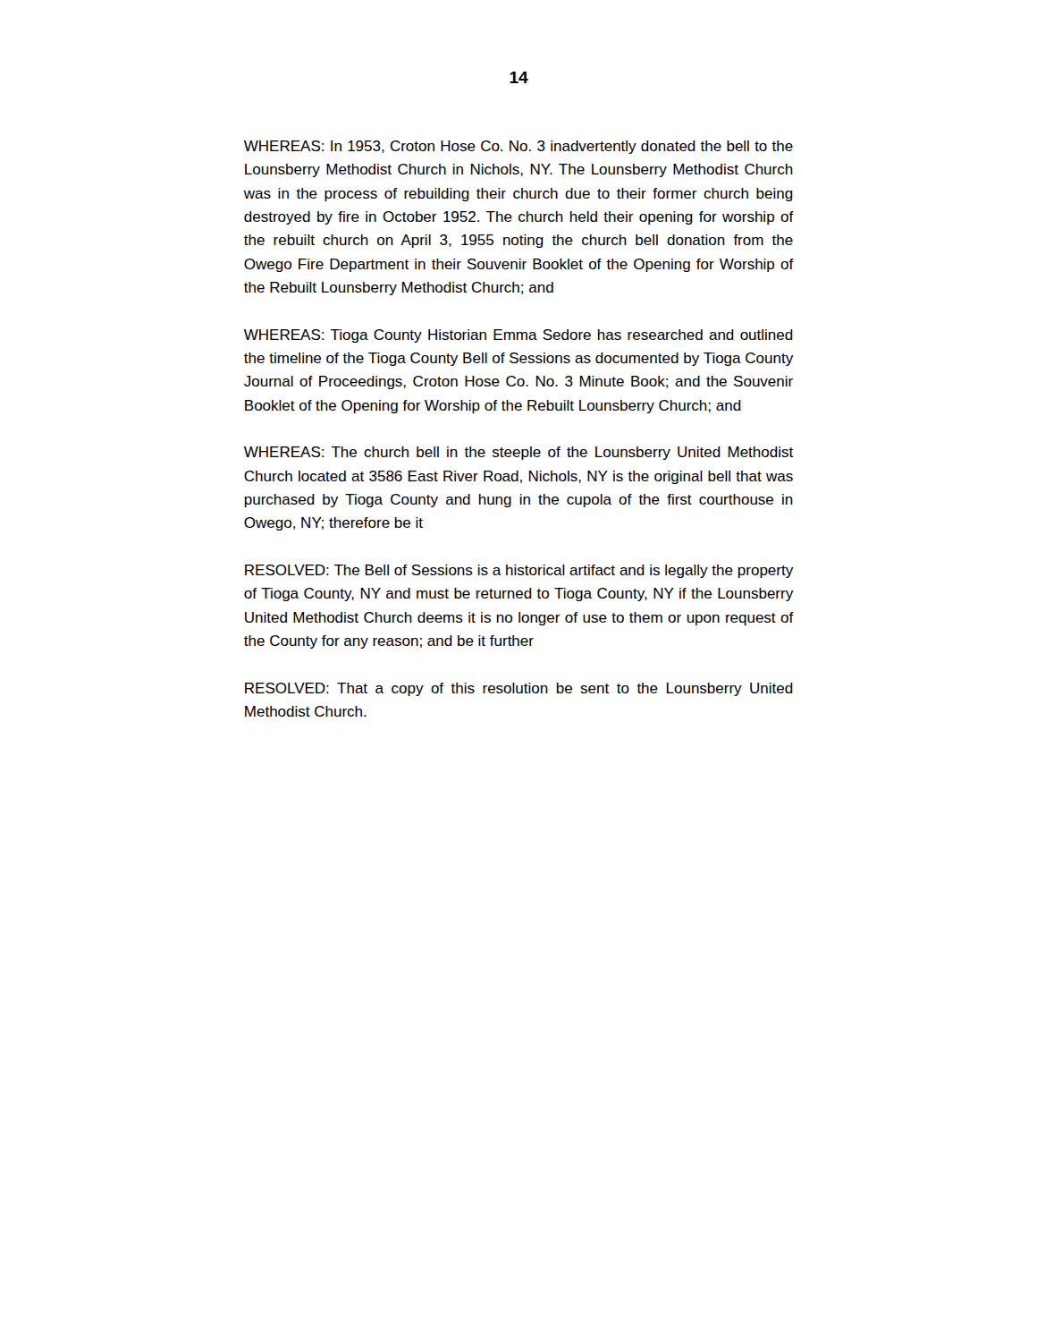14
WHEREAS: In 1953, Croton Hose Co. No. 3 inadvertently donated the bell to the Lounsberry Methodist Church in Nichols, NY. The Lounsberry Methodist Church was in the process of rebuilding their church due to their former church being destroyed by fire in October 1952. The church held their opening for worship of the rebuilt church on April 3, 1955 noting the church bell donation from the Owego Fire Department in their Souvenir Booklet of the Opening for Worship of the Rebuilt Lounsberry Methodist Church; and
WHEREAS: Tioga County Historian Emma Sedore has researched and outlined the timeline of the Tioga County Bell of Sessions as documented by Tioga County Journal of Proceedings, Croton Hose Co. No. 3 Minute Book; and the Souvenir Booklet of the Opening for Worship of the Rebuilt Lounsberry Church; and
WHEREAS: The church bell in the steeple of the Lounsberry United Methodist Church located at 3586 East River Road, Nichols, NY is the original bell that was purchased by Tioga County and hung in the cupola of the first courthouse in Owego, NY; therefore be it
RESOLVED: The Bell of Sessions is a historical artifact and is legally the property of Tioga County, NY and must be returned to Tioga County, NY if the Lounsberry United Methodist Church deems it is no longer of use to them or upon request of the County for any reason; and be it further
RESOLVED: That a copy of this resolution be sent to the Lounsberry United Methodist Church.